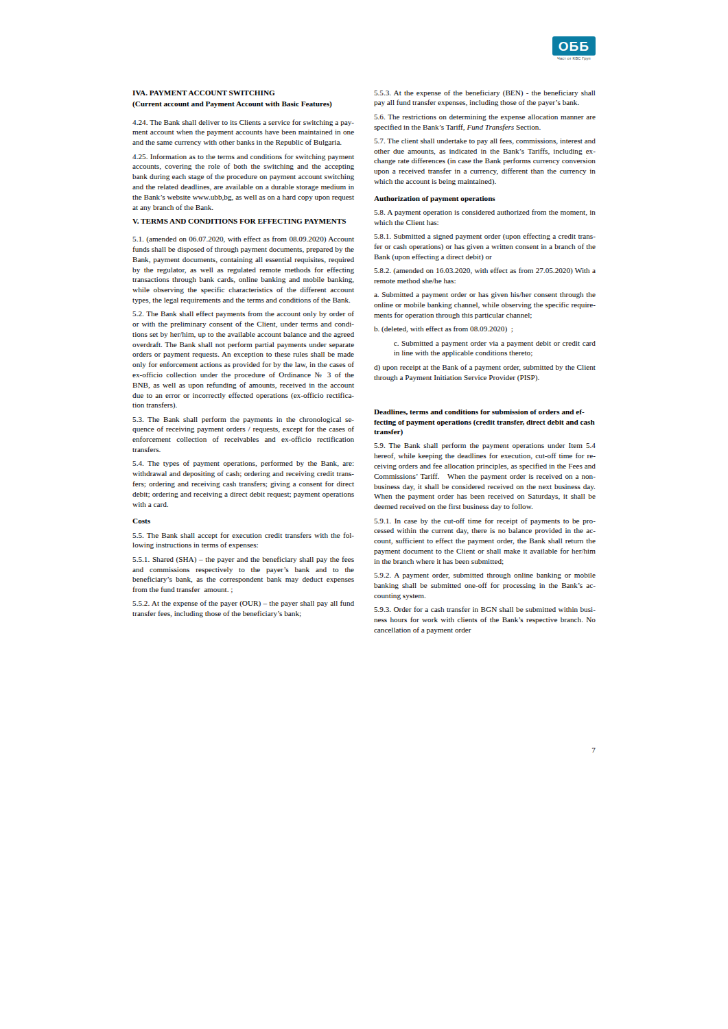ОББ Част от KBC Груп
IVA. PAYMENT ACCOUNT SWITCHING
(Current account and Payment Account with Basic Features)
4.24. The Bank shall deliver to its Clients a service for switching a payment account when the payment accounts have been maintained in one and the same currency with other banks in the Republic of Bulgaria.
4.25. Information as to the terms and conditions for switching payment accounts, covering the role of both the switching and the accepting bank during each stage of the procedure on payment account switching and the related deadlines, are available on a durable storage medium in the Bank’s website www.ubb,bg, as well as on a hard copy upon request at any branch of the Bank.
V. TERMS AND CONDITIONS FOR EFFECTING PAYMENTS
5.1. (amended on 06.07.2020, with effect as from 08.09.2020) Account funds shall be disposed of through payment documents, prepared by the Bank, payment documents, containing all essential requisites, required by the regulator, as well as regulated remote methods for effecting transactions through bank cards, online banking and mobile banking, while observing the specific characteristics of the different account types, the legal requirements and the terms and conditions of the Bank.
5.2. The Bank shall effect payments from the account only by order of or with the preliminary consent of the Client, under terms and conditions set by her/him, up to the available account balance and the agreed overdraft. The Bank shall not perform partial payments under separate orders or payment requests. An exception to these rules shall be made only for enforcement actions as provided for by the law, in the cases of ex-officio collection under the procedure of Ordinance № 3 of the BNB, as well as upon refunding of amounts, received in the account due to an error or incorrectly effected operations (ex-officio rectification transfers).
5.3. The Bank shall perform the payments in the chronological sequence of receiving payment orders / requests, except for the cases of enforcement collection of receivables and ex-officio rectification transfers.
5.4. The types of payment operations, performed by the Bank, are: withdrawal and depositing of cash; ordering and receiving credit transfers; ordering and receiving cash transfers; giving a consent for direct debit; ordering and receiving a direct debit request; payment operations with a card.
Costs
5.5. The Bank shall accept for execution credit transfers with the following instructions in terms of expenses:
5.5.1. Shared (SHA) – the payer and the beneficiary shall pay the fees and commissions respectively to the payer’s bank and to the beneficiary’s bank, as the correspondent bank may deduct expenses from the fund transfer amount. ;
5.5.2. At the expense of the payer (OUR) – the payer shall pay all fund transfer fees, including those of the beneficiary’s bank;
5.5.3. At the expense of the beneficiary (BEN) - the beneficiary shall pay all fund transfer expenses, including those of the payer’s bank.
5.6. The restrictions on determining the expense allocation manner are specified in the Bank’s Tariff, Fund Transfers Section.
5.7. The client shall undertake to pay all fees, commissions, interest and other due amounts, as indicated in the Bank’s Tariffs, including exchange rate differences (in case the Bank performs currency conversion upon a received transfer in a currency, different than the currency in which the account is being maintained).
Authorization of payment operations
5.8. A payment operation is considered authorized from the moment, in which the Client has:
5.8.1. Submitted a signed payment order (upon effecting a credit transfer or cash operations) or has given a written consent in a branch of the Bank (upon effecting a direct debit) or
5.8.2. (amended on 16.03.2020, with effect as from 27.05.2020) With a remote method she/he has:
a. Submitted a payment order or has given his/her consent through the online or mobile banking channel, while observing the specific requirements for operation through this particular channel;
b. (deleted, with effect as from 08.09.2020) ;
c. Submitted a payment order via a payment debit or credit card in line with the applicable conditions thereto;
d) upon receipt at the Bank of a payment order, submitted by the Client through a Payment Initiation Service Provider (PISP).
Deadlines, terms and conditions for submission of orders and effecting of payment operations (credit transfer, direct debit and cash transfer)
5.9. The Bank shall perform the payment operations under Item 5.4 hereof, while keeping the deadlines for execution, cut-off time for receiving orders and fee allocation principles, as specified in the Fees and Commissions’ Tariff. When the payment order is received on a non-business day, it shall be considered received on the next business day. When the payment order has been received on Saturdays, it shall be deemed received on the first business day to follow.
5.9.1. In case by the cut-off time for receipt of payments to be processed within the current day, there is no balance provided in the account, sufficient to effect the payment order, the Bank shall return the payment document to the Client or shall make it available for her/him in the branch where it has been submitted;
5.9.2. A payment order, submitted through online banking or mobile banking shall be submitted one-off for processing in the Bank’s accounting system.
5.9.3. Order for a cash transfer in BGN shall be submitted within business hours for work with clients of the Bank’s respective branch. No cancellation of a payment order
7